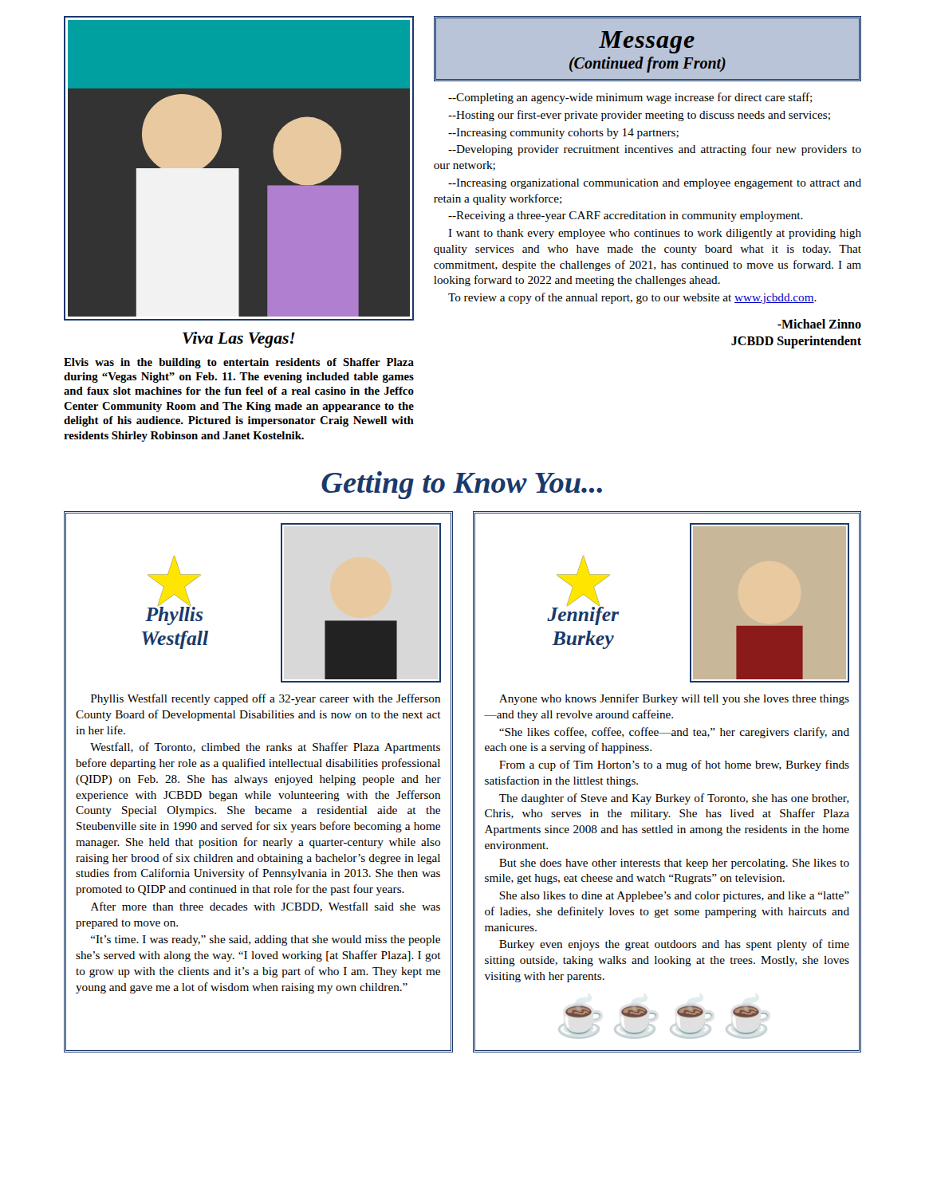Viva Las Vegas!
Elvis was in the building to entertain residents of Shaffer Plaza during “Vegas Night” on Feb. 11. The evening included table games and faux slot machines for the fun feel of a real casino in the Jeffco Center Community Room and The King made an appearance to the delight of his audience. Pictured is impersonator Craig Newell with residents Shirley Robinson and Janet Kostelnik.
Message
(Continued from Front)
--Completing an agency-wide minimum wage increase for direct care staff;
--Hosting our first-ever private provider meeting to discuss needs and services;
--Increasing community cohorts by 14 partners;
--Developing provider recruitment incentives and attracting four new providers to our network;
--Increasing organizational communication and employee engagement to attract and retain a quality workforce;
--Receiving a three-year CARF accreditation in community employment.
I want to thank every employee who continues to work diligently at providing high quality services and who have made the county board what it is today. That commitment, despite the challenges of 2021, has continued to move us forward. I am looking forward to 2022 and meeting the challenges ahead.
To review a copy of the annual report, go to our website at www.jcbdd.com.
-Michael Zinno
JCBDD Superintendent
Getting to Know You...
★
Phyllis
Westfall
Phyllis Westfall recently capped off a 32-year career with the Jefferson County Board of Developmental Disabilities and is now on to the next act in her life.
Westfall, of Toronto, climbed the ranks at Shaffer Plaza Apartments before departing her role as a qualified intellectual disabilities professional (QIDP) on Feb. 28. She has always enjoyed helping people and her experience with JCBDD began while volunteering with the Jefferson County Special Olympics. She became a residential aide at the Steubenville site in 1990 and served for six years before becoming a home manager. She held that position for nearly a quarter-century while also raising her brood of six children and obtaining a bachelor’s degree in legal studies from California University of Pennsylvania in 2013. She then was promoted to QIDP and continued in that role for the past four years.
After more than three decades with JCBDD, Westfall said she was prepared to move on.
“It’s time. I was ready,” she said, adding that she would miss the people she’s served with along the way. “I loved working [at Shaffer Plaza]. I got to grow up with the clients and it’s a big part of who I am. They kept me young and gave me a lot of wisdom when raising my own children.”
★
Jennifer
Burkey
Anyone who knows Jennifer Burkey will tell you she loves three things—and they all revolve around caffeine.
“She likes coffee, coffee, coffee—and tea,” her caregivers clarify, and each one is a serving of happiness.
From a cup of Tim Horton’s to a mug of hot home brew, Burkey finds satisfaction in the littlest things.
The daughter of Steve and Kay Burkey of Toronto, she has one brother, Chris, who serves in the military. She has lived at Shaffer Plaza Apartments since 2008 and has settled in among the residents in the home environment.
But she does have other interests that keep her percolating. She likes to smile, get hugs, eat cheese and watch “Rugrats” on television.
She also likes to dine at Applebee’s and color pictures, and like a “latte” of ladies, she definitely loves to get some pampering with haircuts and manicures.
Burkey even enjoys the great outdoors and has spent plenty of time sitting outside, taking walks and looking at the trees. Mostly, she loves visiting with her parents.
☕☕☕☕